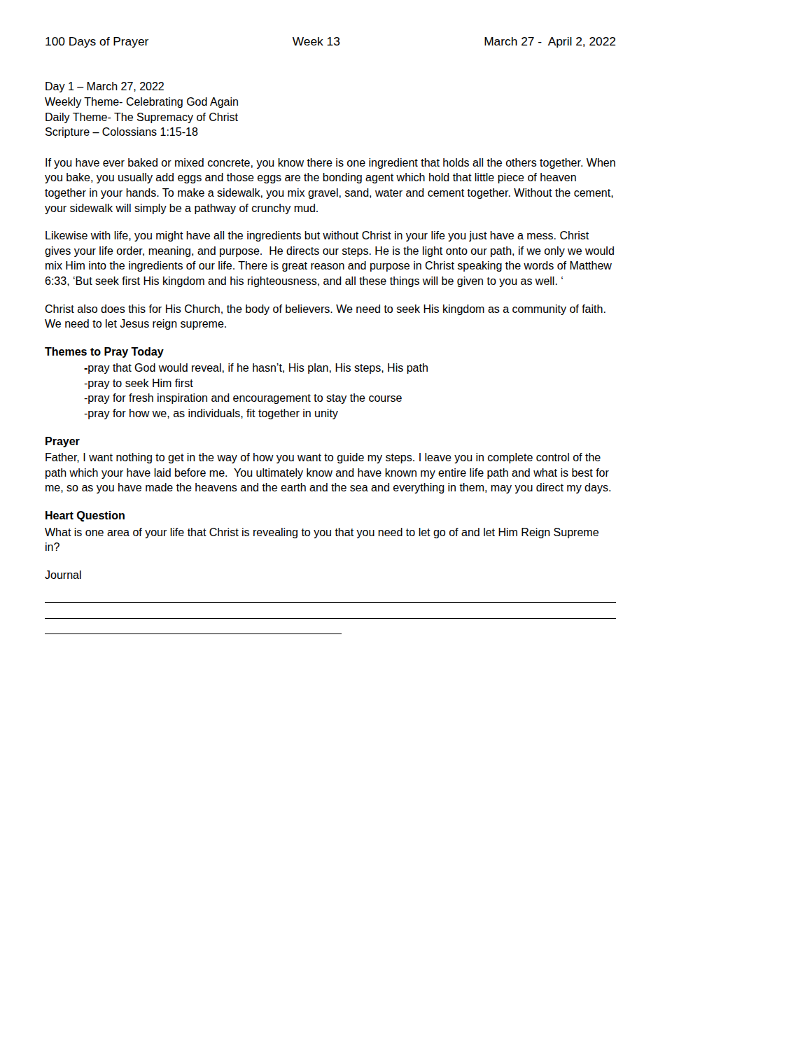100 Days of Prayer Week 13 March 27 - April 2, 2022
Day 1 – March 27, 2022
Weekly Theme- Celebrating God Again
Daily Theme- The Supremacy of Christ
Scripture – Colossians 1:15-18
If you have ever baked or mixed concrete, you know there is one ingredient that holds all the others together. When you bake, you usually add eggs and those eggs are the bonding agent which hold that little piece of heaven together in your hands. To make a sidewalk, you mix gravel, sand, water and cement together. Without the cement, your sidewalk will simply be a pathway of crunchy mud.
Likewise with life, you might have all the ingredients but without Christ in your life you just have a mess. Christ gives your life order, meaning, and purpose. He directs our steps. He is the light onto our path, if we only we would mix Him into the ingredients of our life. There is great reason and purpose in Christ speaking the words of Matthew 6:33, ‘But seek first His kingdom and his righteousness, and all these things will be given to you as well. ‘
Christ also does this for His Church, the body of believers. We need to seek His kingdom as a community of faith. We need to let Jesus reign supreme.
Themes to Pray Today
-pray that God would reveal, if he hasn’t, His plan, His steps, His path
-pray to seek Him first
-pray for fresh inspiration and encouragement to stay the course
-pray for how we, as individuals, fit together in unity
Prayer
Father, I want nothing to get in the way of how you want to guide my steps. I leave you in complete control of the path which your have laid before me. You ultimately know and have known my entire life path and what is best for me, so as you have made the heavens and the earth and the sea and everything in them, may you direct my days.
Heart Question
What is one area of your life that Christ is revealing to you that you need to let go of and let Him Reign Supreme in?
Journal